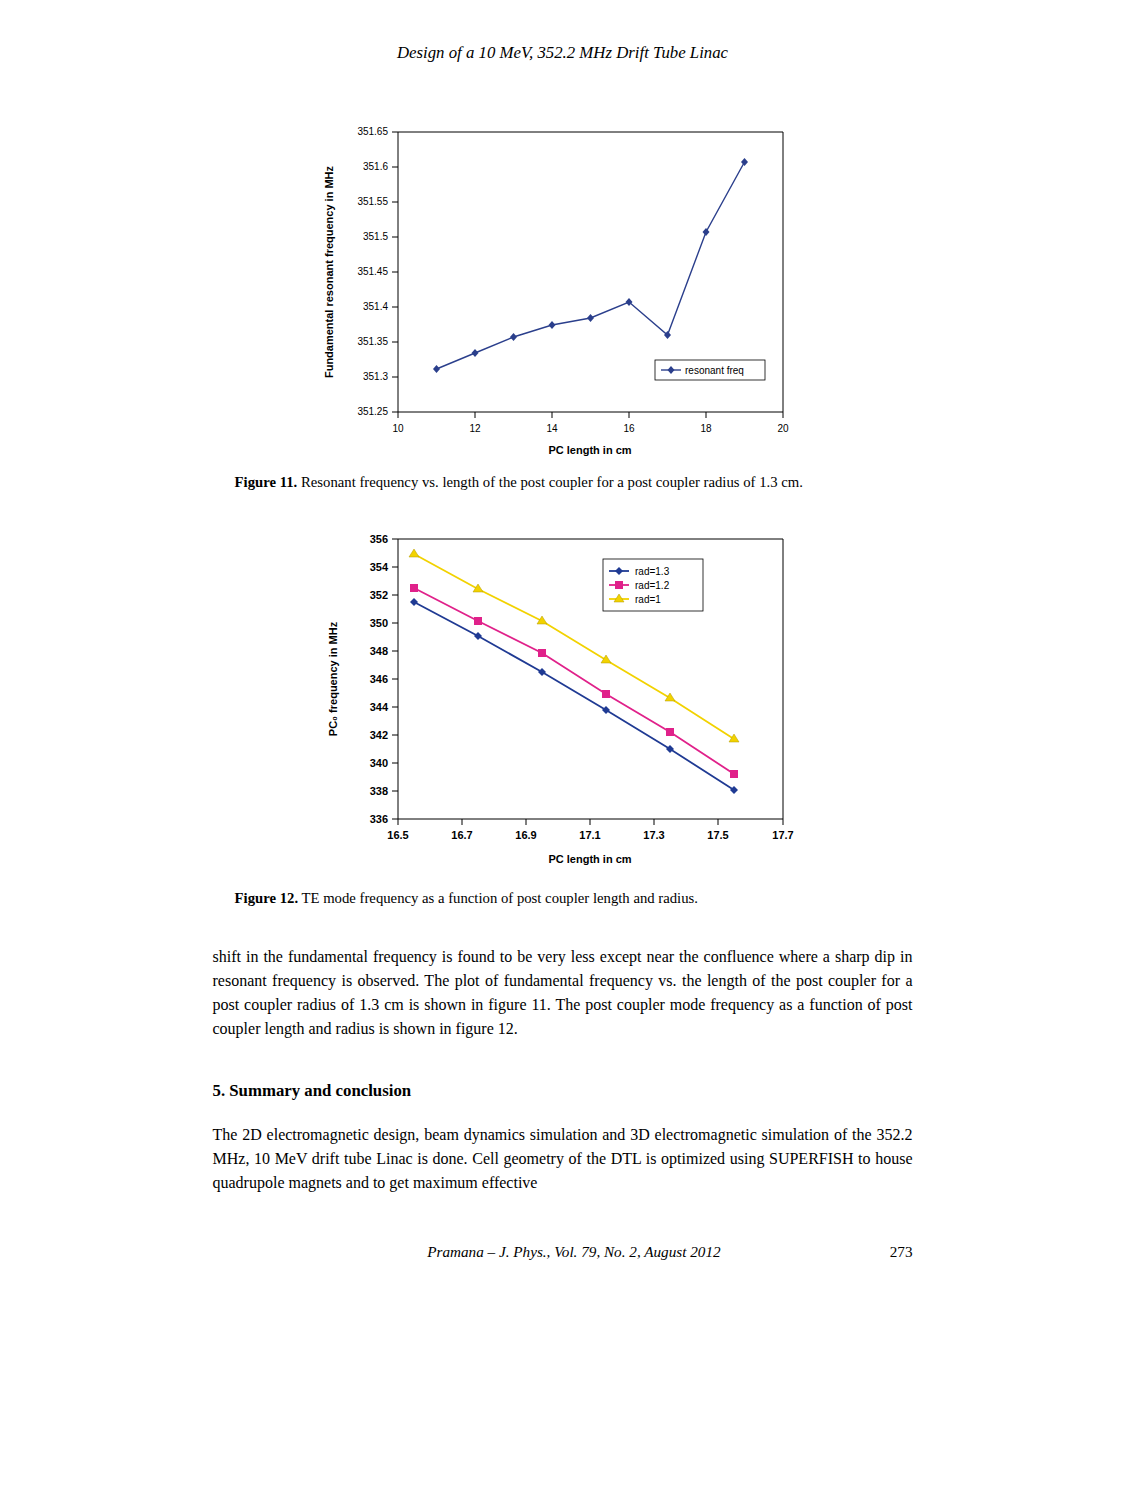Design of a 10 MeV, 352.2 MHz Drift Tube Linac
351.25 351.3 351.35 351.4 351.45 351.5 351.55 351.6 351.65 10 12 14 16 18 20 PC length in cm Fundamental resonant frequency in MHz resonant freq
Figure 11. Resonant frequency vs. length of the post coupler for a post coupler radius of 1.3 cm.
336 338 340 342 344 346 348 350 352 354 356 16.5 16.7 16.9 17.1 17.3 17.5 17.7 PC length in cm PC₀ frequency in MHz rad=1.3 rad=1.2 rad=1
Figure 12. TE mode frequency as a function of post coupler length and radius.
shift in the fundamental frequency is found to be very less except near the confluence where a sharp dip in resonant frequency is observed. The plot of fundamental frequency vs. the length of the post coupler for a post coupler radius of 1.3 cm is shown in figure 11. The post coupler mode frequency as a function of post coupler length and radius is shown in figure 12.
5. Summary and conclusion
The 2D electromagnetic design, beam dynamics simulation and 3D electromagnetic simulation of the 352.2 MHz, 10 MeV drift tube Linac is done. Cell geometry of the DTL is optimized using SUPERFISH to house quadrupole magnets and to get maximum effective
Pramana – J. Phys., Vol. 79, No. 2, August 2012
273